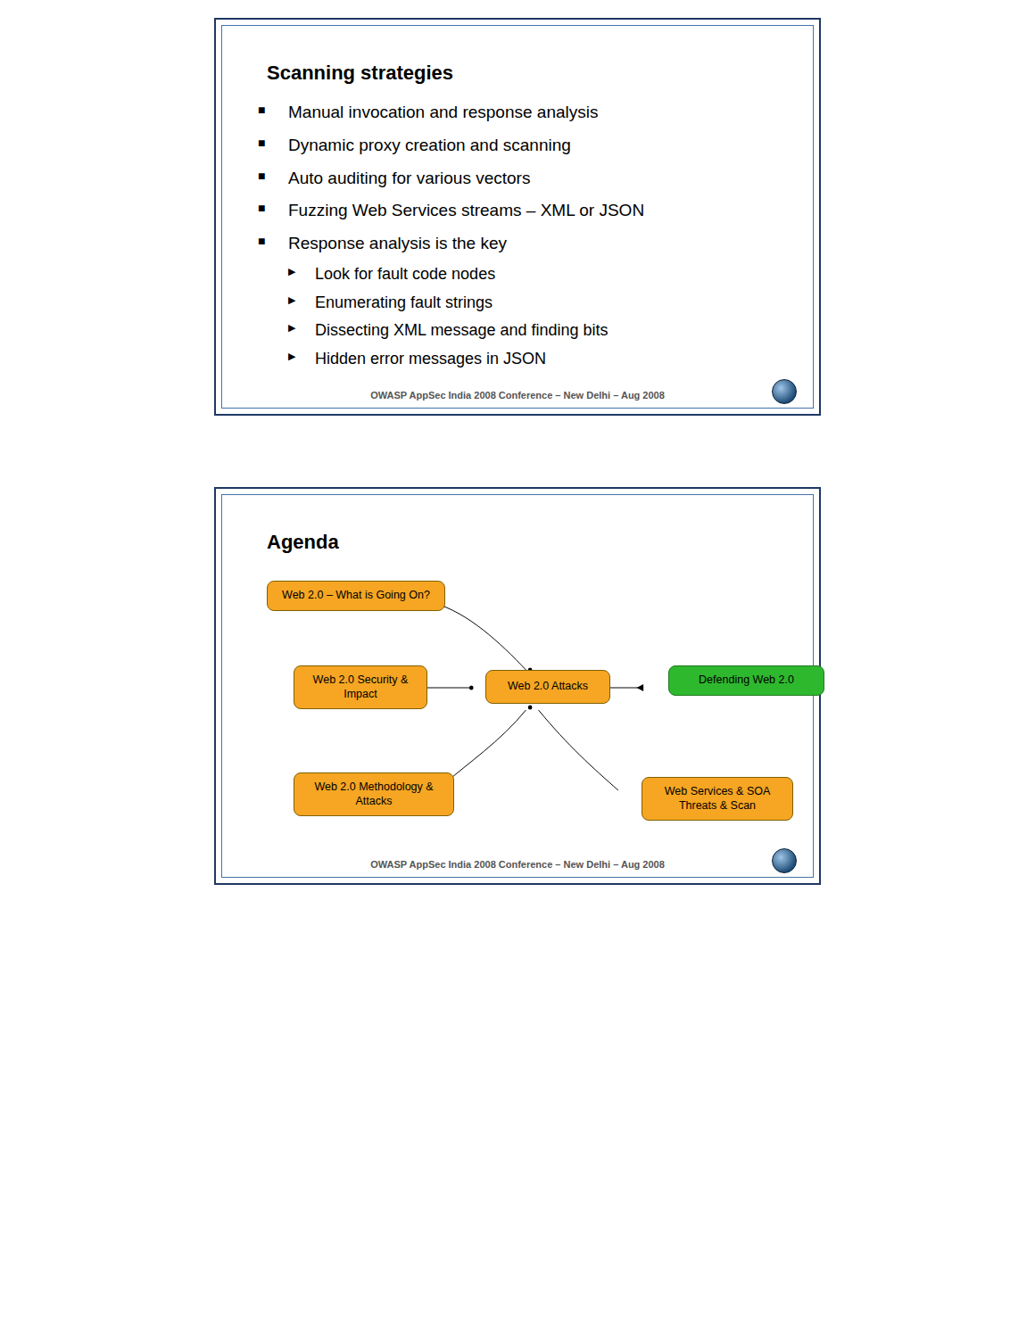Scanning strategies
Manual invocation and response analysis
Dynamic proxy creation and scanning
Auto auditing for various vectors
Fuzzing Web Services streams – XML or JSON
Response analysis is the key
Look for fault code nodes
Enumerating fault strings
Dissecting XML message and finding bits
Hidden error messages in JSON
OWASP AppSec India 2008 Conference – New Delhi – Aug 2008
Agenda
Web 2.0 – What is Going On?
Web 2.0 Security & Impact
Web 2.0 Attacks
Defending Web 2.0
Web 2.0 Methodology & Attacks
Web Services & SOA Threats & Scan
OWASP AppSec India 2008 Conference – New Delhi – Aug 2008